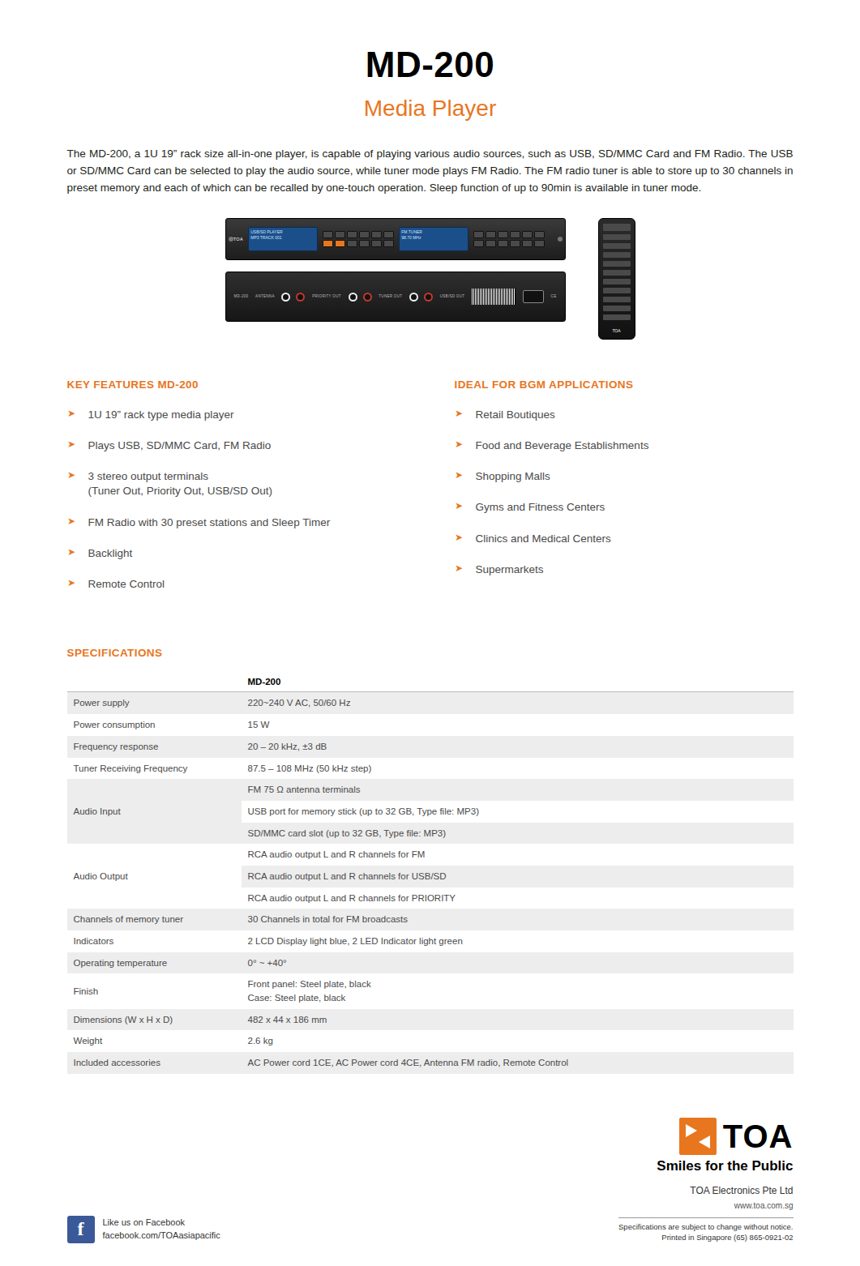MD-200
Media Player
The MD-200, a 1U 19” rack size all-in-one player, is capable of playing various audio sources, such as USB, SD/MMC Card and FM Radio. The USB or SD/MMC Card can be selected to play the audio source, while tuner mode plays FM Radio. The FM radio tuner is able to store up to 30 channels in preset memory and each of which can be recalled by one-touch operation. Sleep function of up to 90min is available in tuner mode.
TOA
USB/SD PLAYER
MP3 TRACK 001
FM TUNER
98.70 MHz
MD-200 ANTENNA
PRIORITY OUT
TUNER OUT
USB/SD OUT
CE
TOA
Key Features MD-200
1U 19” rack type media player
Plays USB, SD/MMC Card, FM Radio
3 stereo output terminals
(Tuner Out, Priority Out, USB/SD Out)
FM Radio with 30 preset stations and Sleep Timer
Backlight
Remote Control
Ideal for BGM Applications
Retail Boutiques
Food and Beverage Establishments
Shopping Malls
Gyms and Fitness Centers
Clinics and Medical Centers
Supermarkets
Specifications
| | MD-200 |
| --- | --- |
| Power supply | 220~240 V AC, 50/60 Hz |
| Power consumption | 15 W |
| Frequency response | 20 – 20 kHz, ±3 dB |
| Tuner Receiving Frequency | 87.5 – 108 MHz (50 kHz step) |
| Audio Input | FM 75 Ω antenna terminals |
| USB port for memory stick (up to 32 GB, Type file: MP3) |
| SD/MMC card slot (up to 32 GB, Type file: MP3) |
| Audio Output | RCA audio output L and R channels for FM |
| RCA audio output L and R channels for USB/SD |
| RCA audio output L and R channels for PRIORITY |
| Channels of memory tuner | 30 Channels in total for FM broadcasts |
| Indicators | 2 LCD Display light blue, 2 LED Indicator light green |
| Operating temperature | 0° ~ +40° |
| Finish | Front panel: Steel plate, black Case: Steel plate, black |
| Dimensions (W x H x D) | 482 x 44 x 186 mm |
| Weight | 2.6 kg |
| Included accessories | AC Power cord 1CE, AC Power cord 4CE, Antenna FM radio, Remote Control |
f
Like us on Facebook
facebook.com/TOAasiapacific
TOA
Smiles for the Public
TOA Electronics Pte Ltd
www.toa.com.sg
Specifications are subject to change without notice.
Printed in Singapore (65) 865-0921-02